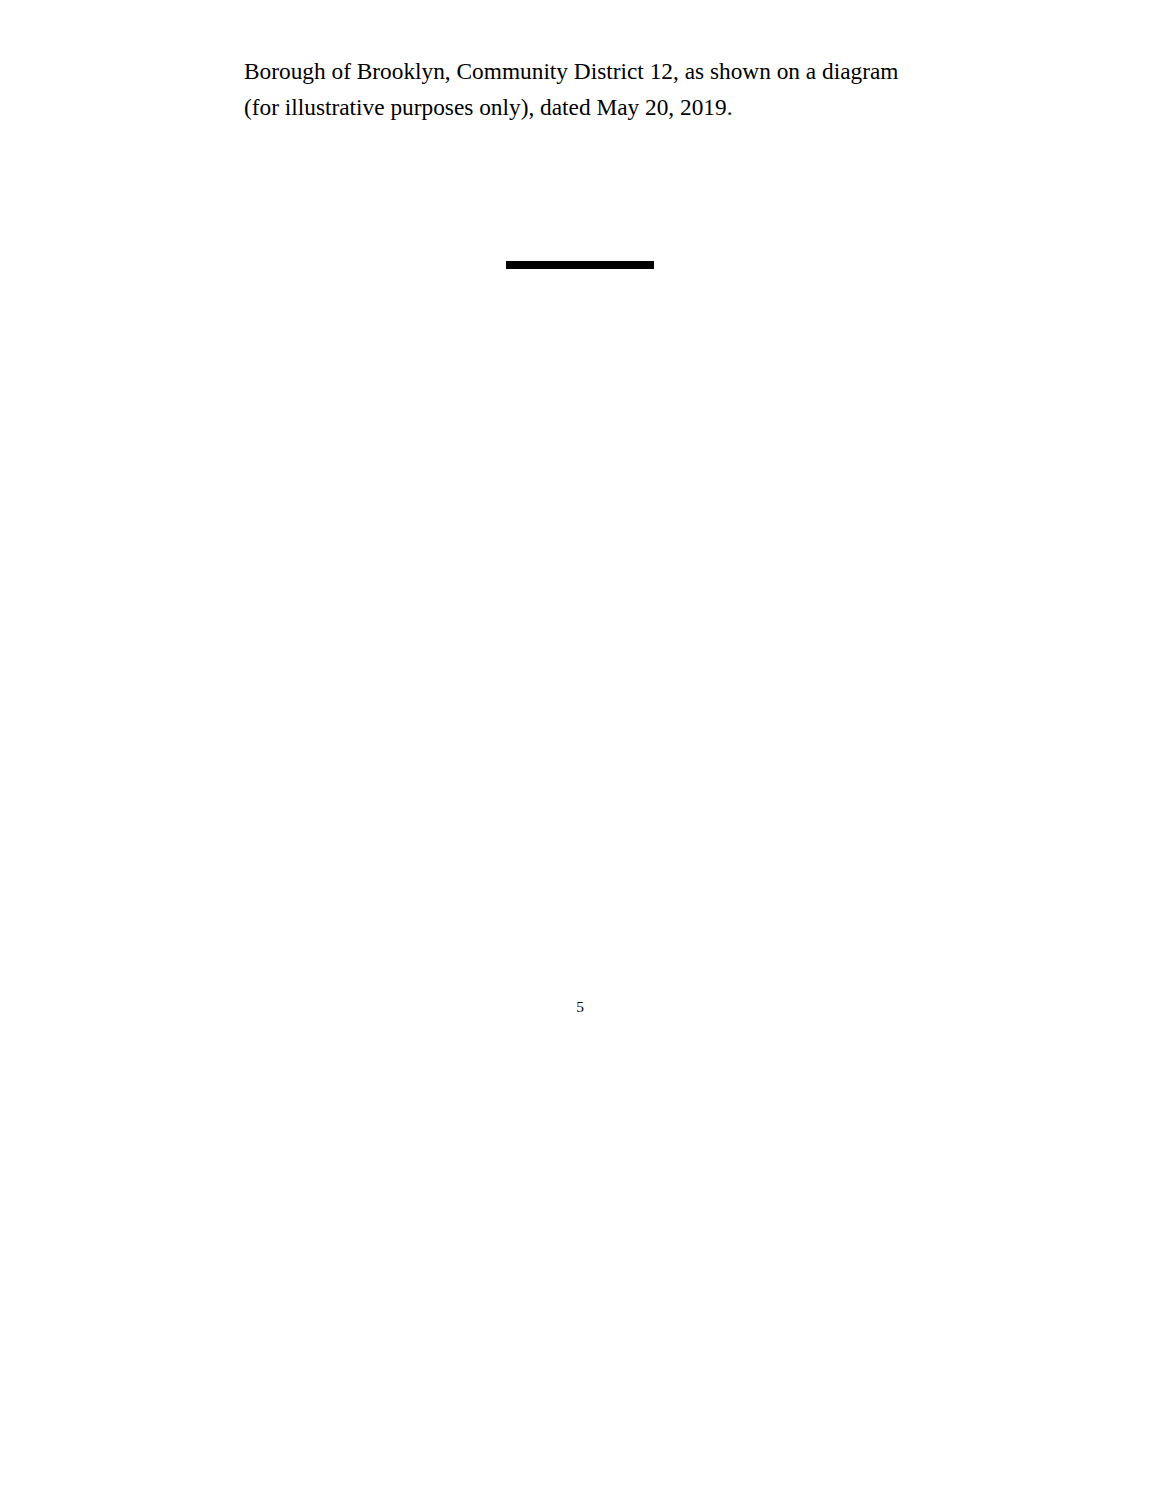Borough of Brooklyn, Community District 12, as shown on a diagram (for illustrative purposes only), dated May 20, 2019.
5